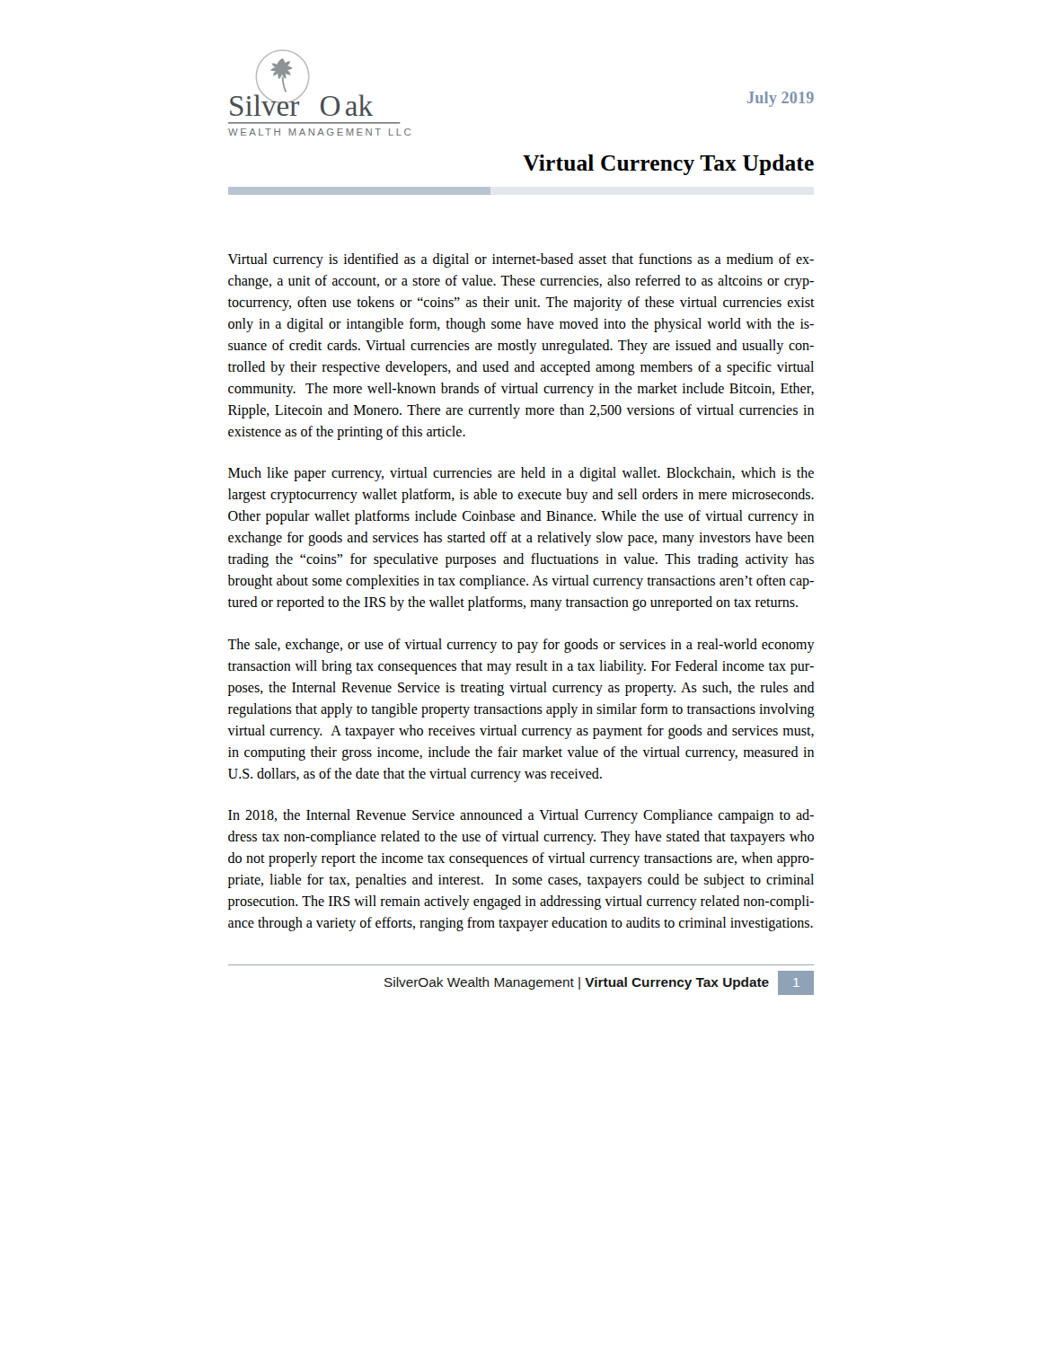Silver O ak WEALTH MANAGEMENT LLC
July 2019
Virtual Currency Tax Update
Virtual currency is identified as a digital or internet-based asset that functions as a medium of exchange, a unit of account, or a store of value. These currencies, also referred to as altcoins or cryptocurrency, often use tokens or “coins” as their unit. The majority of these virtual currencies exist only in a digital or intangible form, though some have moved into the physical world with the issuance of credit cards. Virtual currencies are mostly unregulated. They are issued and usually controlled by their respective developers, and used and accepted among members of a specific virtual community. The more well-known brands of virtual currency in the market include Bitcoin, Ether, Ripple, Litecoin and Monero. There are currently more than 2,500 versions of virtual currencies in existence as of the printing of this article.
Much like paper currency, virtual currencies are held in a digital wallet. Blockchain, which is the largest cryptocurrency wallet platform, is able to execute buy and sell orders in mere microseconds. Other popular wallet platforms include Coinbase and Binance. While the use of virtual currency in exchange for goods and services has started off at a relatively slow pace, many investors have been trading the “coins” for speculative purposes and fluctuations in value. This trading activity has brought about some complexities in tax compliance. As virtual currency transactions aren’t often captured or reported to the IRS by the wallet platforms, many transaction go unreported on tax returns.
The sale, exchange, or use of virtual currency to pay for goods or services in a real-world economy transaction will bring tax consequences that may result in a tax liability. For Federal income tax purposes, the Internal Revenue Service is treating virtual currency as property. As such, the rules and regulations that apply to tangible property transactions apply in similar form to transactions involving virtual currency. A taxpayer who receives virtual currency as payment for goods and services must, in computing their gross income, include the fair market value of the virtual currency, measured in U.S. dollars, as of the date that the virtual currency was received.
In 2018, the Internal Revenue Service announced a Virtual Currency Compliance campaign to address tax non-compliance related to the use of virtual currency. They have stated that taxpayers who do not properly report the income tax consequences of virtual currency transactions are, when appropriate, liable for tax, penalties and interest. In some cases, taxpayers could be subject to criminal prosecution. The IRS will remain actively engaged in addressing virtual currency related non-compliance through a variety of efforts, ranging from taxpayer education to audits to criminal investigations.
SilverOak Wealth Management | Virtual Currency Tax Update
1